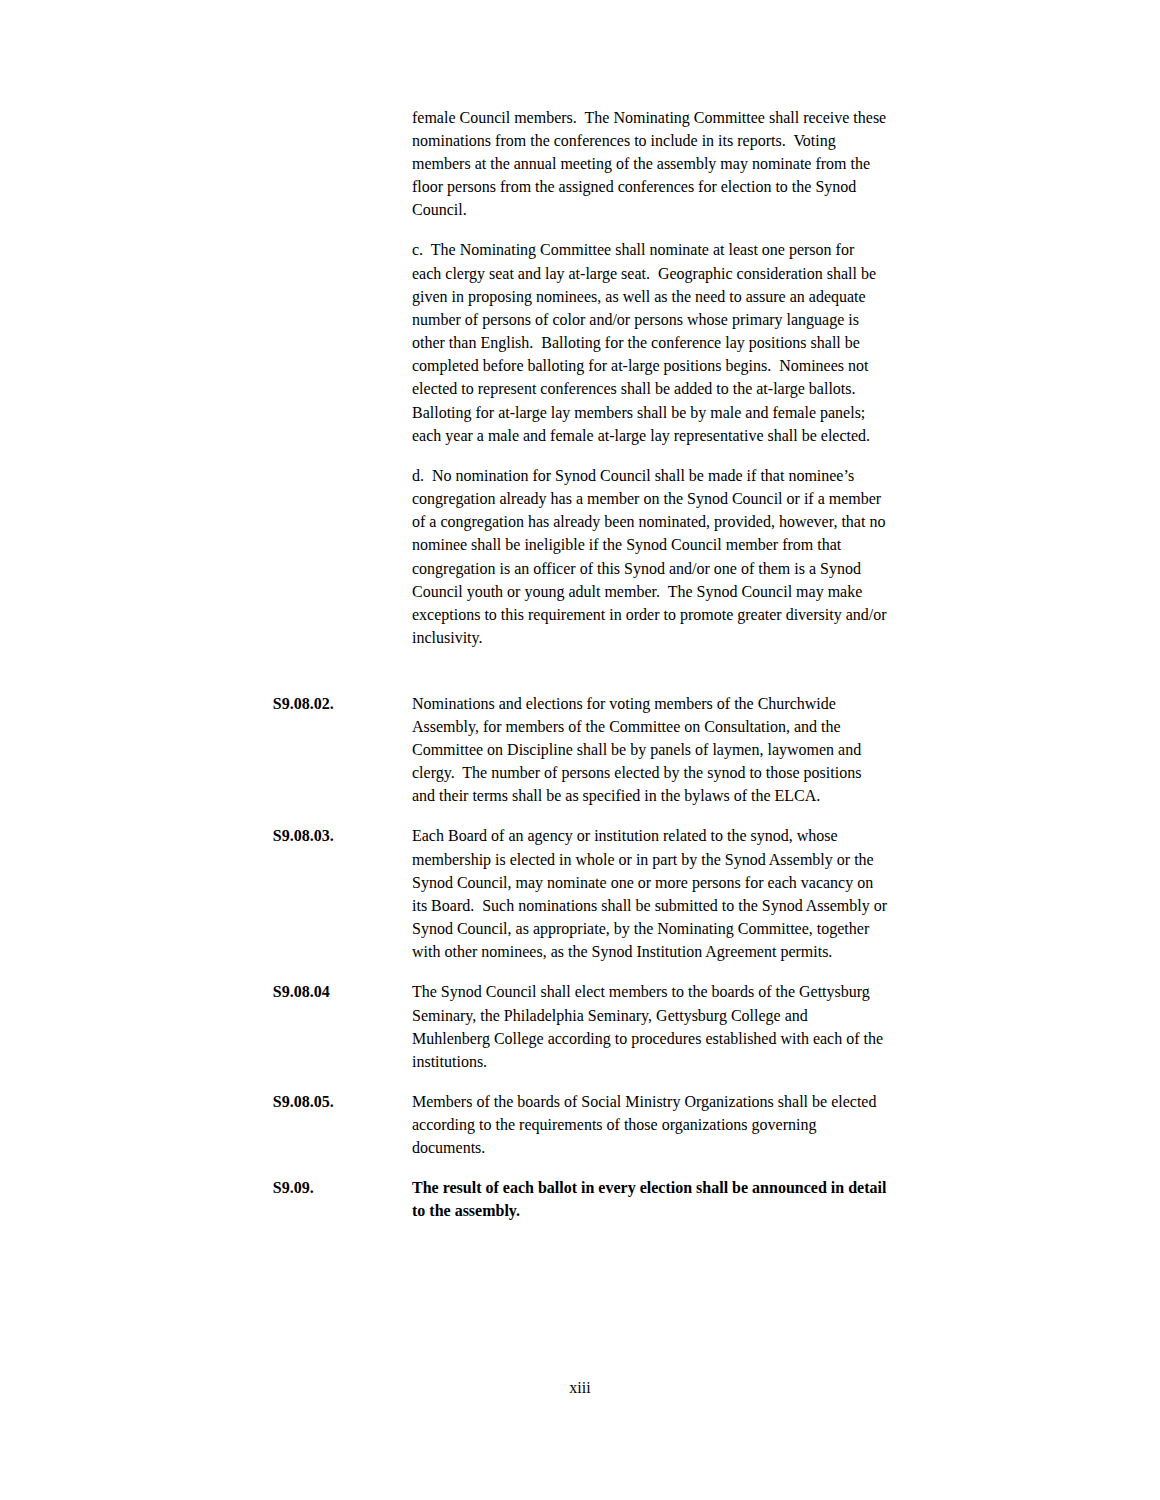female Council members. The Nominating Committee shall receive these nominations from the conferences to include in its reports. Voting members at the annual meeting of the assembly may nominate from the floor persons from the assigned conferences for election to the Synod Council.
c. The Nominating Committee shall nominate at least one person for each clergy seat and lay at-large seat. Geographic consideration shall be given in proposing nominees, as well as the need to assure an adequate number of persons of color and/or persons whose primary language is other than English. Balloting for the conference lay positions shall be completed before balloting for at-large positions begins. Nominees not elected to represent conferences shall be added to the at-large ballots. Balloting for at-large lay members shall be by male and female panels; each year a male and female at-large lay representative shall be elected.
d. No nomination for Synod Council shall be made if that nominee’s congregation already has a member on the Synod Council or if a member of a congregation has already been nominated, provided, however, that no nominee shall be ineligible if the Synod Council member from that congregation is an officer of this Synod and/or one of them is a Synod Council youth or young adult member. The Synod Council may make exceptions to this requirement in order to promote greater diversity and/or inclusivity.
S9.08.02.
Nominations and elections for voting members of the Churchwide Assembly, for members of the Committee on Consultation, and the Committee on Discipline shall be by panels of laymen, laywomen and clergy. The number of persons elected by the synod to those positions and their terms shall be as specified in the bylaws of the ELCA.
S9.08.03.
Each Board of an agency or institution related to the synod, whose membership is elected in whole or in part by the Synod Assembly or the Synod Council, may nominate one or more persons for each vacancy on its Board. Such nominations shall be submitted to the Synod Assembly or Synod Council, as appropriate, by the Nominating Committee, together with other nominees, as the Synod Institution Agreement permits.
S9.08.04
The Synod Council shall elect members to the boards of the Gettysburg Seminary, the Philadelphia Seminary, Gettysburg College and Muhlenberg College according to procedures established with each of the institutions.
S9.08.05.
Members of the boards of Social Ministry Organizations shall be elected according to the requirements of those organizations governing documents.
S9.09.
The result of each ballot in every election shall be announced in detail to the assembly.
xiii